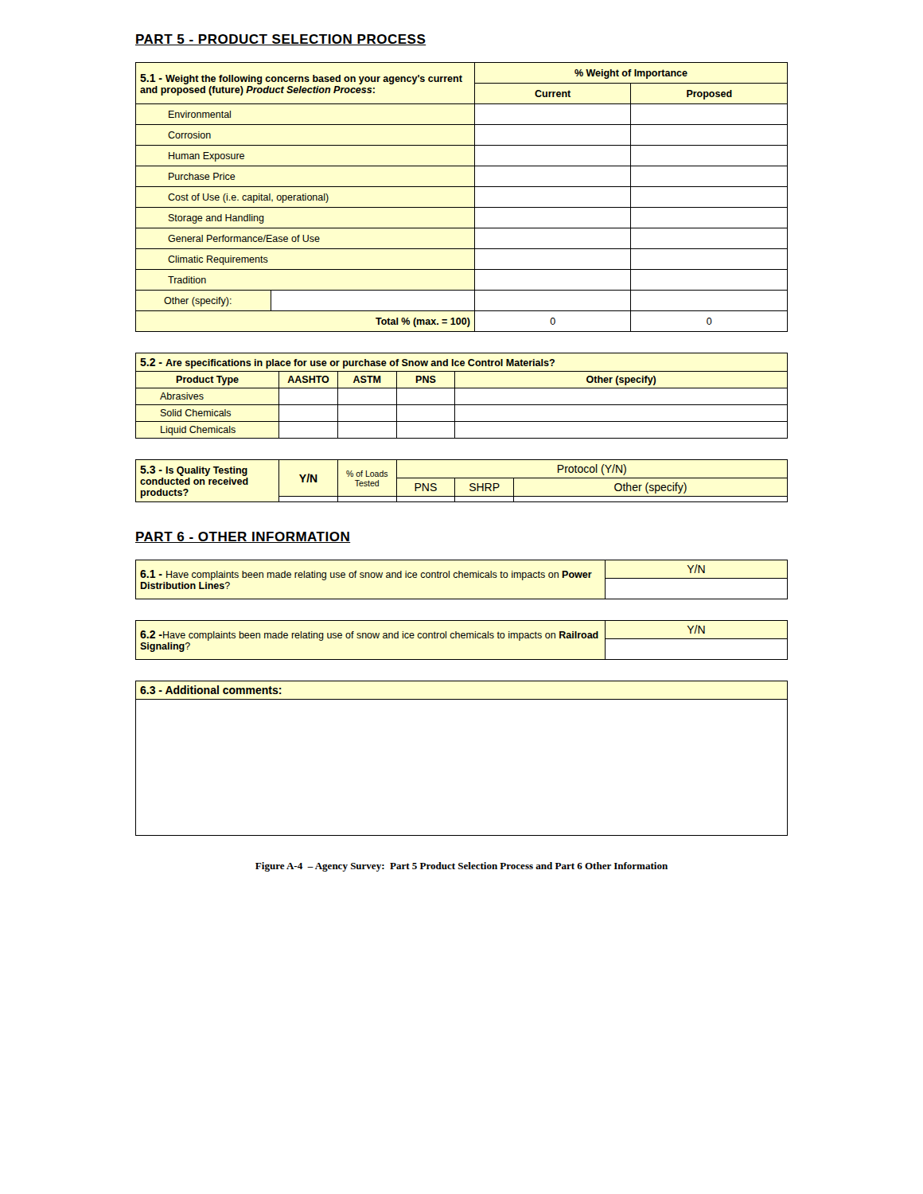PART 5 - PRODUCT SELECTION PROCESS
| 5.1 - Weight the following concerns based on your agency's current and proposed (future) Product Selection Process : | % Weight of Importance |
| Current | Proposed |
| Environmental | | |
| Corrosion | | |
| Human Exposure | | |
| Purchase Price | | |
| Cost of Use (i.e. capital, operational) | | |
| Storage and Handling | | |
| General Performance/Ease of Use | | |
| Climatic Requirements | | |
| Tradition | | |
| / Other (specify): / / | | |
| Total % (max. = 100) | 0 | 0 |
| 5.2 - Are specifications in place for use or purchase of Snow and Ice Control Materials? |
| Product Type | AASHTO | ASTM | PNS | Other (specify) |
| Abrasives | | | | |
| Solid Chemicals | | | | |
| Liquid Chemicals | | | | |
| 5.3 - Is Quality Testing conducted on received products? | Y/N | % of Loads Tested | Protocol (Y/N) |
| PNS | SHRP | Other (specify) |
PART 6 - OTHER INFORMATION
| 6.1 - Have complaints been made relating use of snow and ice control chemicals to impacts on Power Distribution Lines ? | Y/N |
| 6.2 - Have complaints been made relating use of snow and ice control chemicals to impacts on Railroad Signaling ? | Y/N |
6.3 - Additional comments:
Figure A-4 – Agency Survey: Part 5 Product Selection Process and Part 6 Other Information